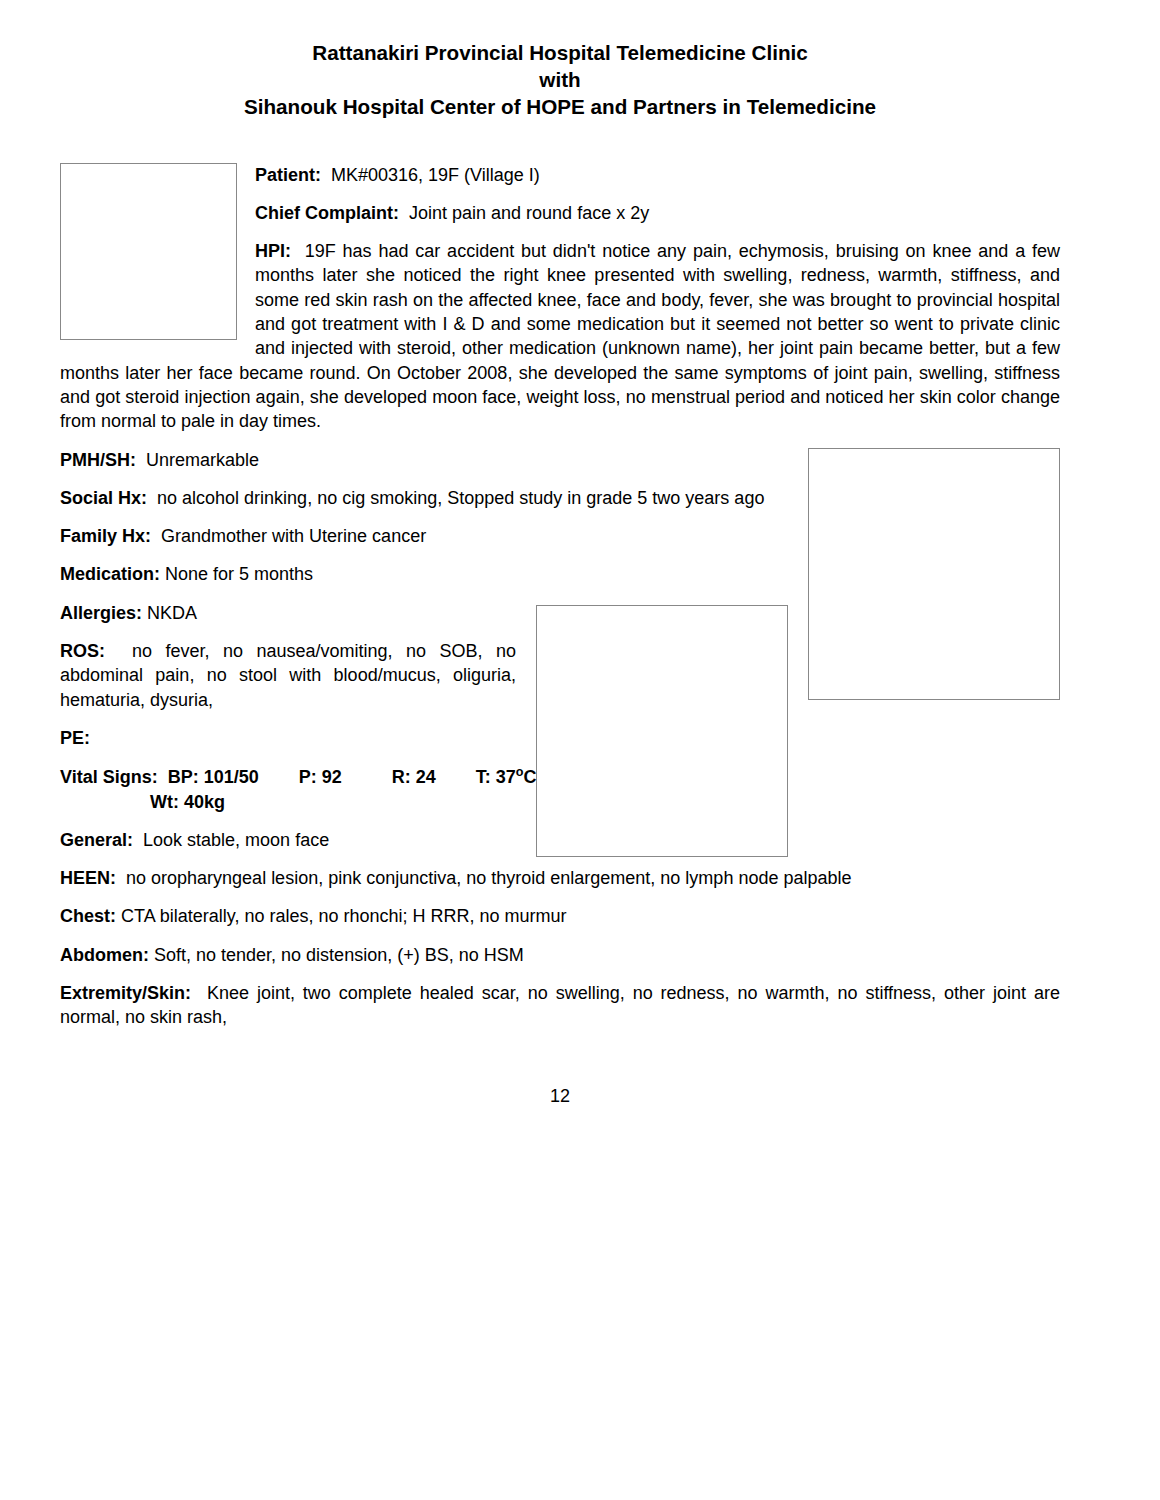Rattanakiri Provincial Hospital Telemedicine Clinic
with
Sihanouk Hospital Center of HOPE and Partners in Telemedicine
Patient: MK#00316, 19F (Village I)
Chief Complaint: Joint pain and round face x 2y
HPI: 19F has had car accident but didn't notice any pain, echymosis, bruising on knee and a few months later she noticed the right knee presented with swelling, redness, warmth, stiffness, and some red skin rash on the affected knee, face and body, fever, she was brought to provincial hospital and got treatment with I & D and some medication but it seemed not better so went to private clinic and injected with steroid, other medication (unknown name), her joint pain became better, but a few months later her face became round. On October 2008, she developed the same symptoms of joint pain, swelling, stiffness and got steroid injection again, she developed moon face, weight loss, no menstrual period and noticed her skin color change from normal to pale in day times.
PMH/SH: Unremarkable
Social Hx: no alcohol drinking, no cig smoking, Stopped study in grade 5 two years ago
Family Hx: Grandmother with Uterine cancer
Medication: None for 5 months
Allergies: NKDA
ROS: no fever, no nausea/vomiting, no SOB, no abdominal pain, no stool with blood/mucus, oliguria, hematuria, dysuria,
PE:
Vital Signs: BP: 101/50 P: 92 R: 24 T: 37oC
Wt: 40kg
General: Look stable, moon face
HEEN: no oropharyngeal lesion, pink conjunctiva, no thyroid enlargement, no lymph node palpable
Chest: CTA bilaterally, no rales, no rhonchi; H RRR, no murmur
Abdomen: Soft, no tender, no distension, (+) BS, no HSM
Extremity/Skin: Knee joint, two complete healed scar, no swelling, no redness, no warmth, no stiffness, other joint are normal, no skin rash,
12